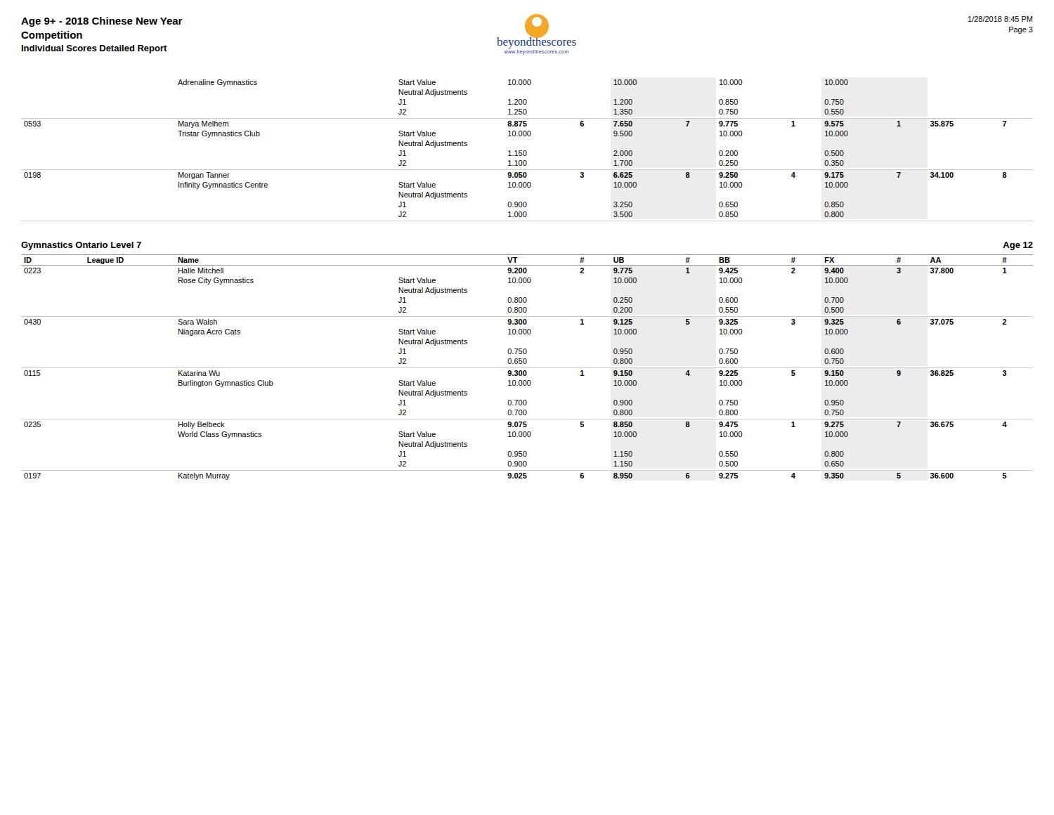Age 9+ - 2018 Chinese New Year
Competition
Individual Scores Detailed Report
beyondthescores
www.beyondthescores.com
1/28/2018 8:45 PM
Page 3
| | | Adrenaline Gymnastics | Start Value | 10.000 | | 10.000 | | 10.000 | | 10.000 | | | |
| | | | Neutral Adjustments | | | | | | | | | | |
| | | | J1 | 1.200 | | 1.200 | | 0.850 | | 0.750 | | | |
| | | | J2 | 1.250 | | 1.350 | | 0.750 | | 0.550 | | | |
| 0593 | | Marya Melhem | | 8.875 | 6 | 7.650 | 7 | 9.775 | 1 | 9.575 | 1 | 35.875 | 7 |
| | | Tristar Gymnastics Club | Start Value | 10.000 | | 9.500 | | 10.000 | | 10.000 | | | |
| | | | Neutral Adjustments | | | | | | | | | | |
| | | | J1 | 1.150 | | 2.000 | | 0.200 | | 0.500 | | | |
| | | | J2 | 1.100 | | 1.700 | | 0.250 | | 0.350 | | | |
| 0198 | | Morgan Tanner | | 9.050 | 3 | 6.625 | 8 | 9.250 | 4 | 9.175 | 7 | 34.100 | 8 |
| | | Infinity Gymnastics Centre | Start Value | 10.000 | | 10.000 | | 10.000 | | 10.000 | | | |
| | | | Neutral Adjustments | | | | | | | | | | |
| | | | J1 | 0.900 | | 3.250 | | 0.650 | | 0.850 | | | |
| | | | J2 | 1.000 | | 3.500 | | 0.850 | | 0.800 | | | |
Gymnastics Ontario Level 7
Age 12
| ID | League ID | Name | | VT | # | UB | # | BB | # | FX | # | AA | # |
| --- | --- | --- | --- | --- | --- | --- | --- | --- | --- | --- | --- | --- | --- |
| 0223 | | Halle Mitchell | | 9.200 | 2 | 9.775 | 1 | 9.425 | 2 | 9.400 | 3 | 37.800 | 1 |
| | | Rose City Gymnastics | Start Value | 10.000 | | 10.000 | | 10.000 | | 10.000 | | | |
| | | | Neutral Adjustments | | | | | | | | | | |
| | | | J1 | 0.800 | | 0.250 | | 0.600 | | 0.700 | | | |
| | | | J2 | 0.800 | | 0.200 | | 0.550 | | 0.500 | | | |
| 0430 | | Sara Walsh | | 9.300 | 1 | 9.125 | 5 | 9.325 | 3 | 9.325 | 6 | 37.075 | 2 |
| | | Niagara Acro Cats | Start Value | 10.000 | | 10.000 | | 10.000 | | 10.000 | | | |
| | | | Neutral Adjustments | | | | | | | | | | |
| | | | J1 | 0.750 | | 0.950 | | 0.750 | | 0.600 | | | |
| | | | J2 | 0.650 | | 0.800 | | 0.600 | | 0.750 | | | |
| 0115 | | Katarina Wu | | 9.300 | 1 | 9.150 | 4 | 9.225 | 5 | 9.150 | 9 | 36.825 | 3 |
| | | Burlington Gymnastics Club | Start Value | 10.000 | | 10.000 | | 10.000 | | 10.000 | | | |
| | | | Neutral Adjustments | | | | | | | | | | |
| | | | J1 | 0.700 | | 0.900 | | 0.750 | | 0.950 | | | |
| | | | J2 | 0.700 | | 0.800 | | 0.800 | | 0.750 | | | |
| 0235 | | Holly Belbeck | | 9.075 | 5 | 8.850 | 8 | 9.475 | 1 | 9.275 | 7 | 36.675 | 4 |
| | | World Class Gymnastics | Start Value | 10.000 | | 10.000 | | 10.000 | | 10.000 | | | |
| | | | Neutral Adjustments | | | | | | | | | | |
| | | | J1 | 0.950 | | 1.150 | | 0.550 | | 0.800 | | | |
| | | | J2 | 0.900 | | 1.150 | | 0.500 | | 0.650 | | | |
| 0197 | | Katelyn Murray | | 9.025 | 6 | 8.950 | 6 | 9.275 | 4 | 9.350 | 5 | 36.600 | 5 |